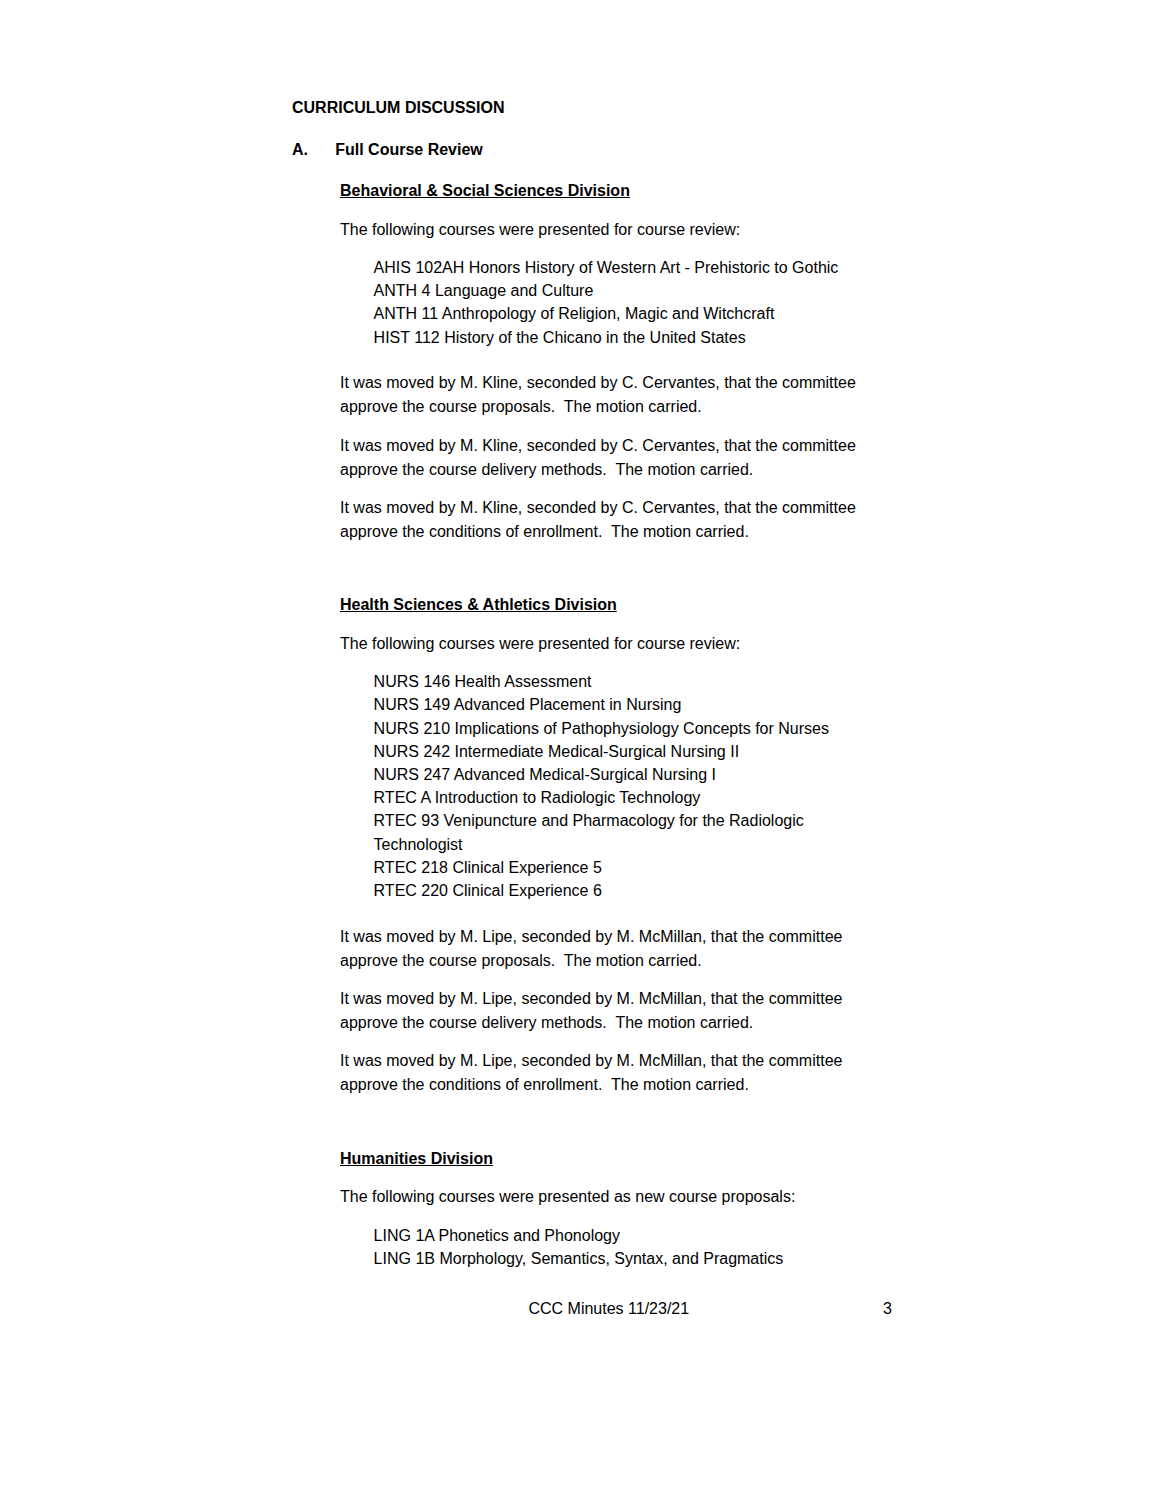CURRICULUM DISCUSSION
A. Full Course Review
Behavioral & Social Sciences Division
The following courses were presented for course review:
AHIS 102AH Honors History of Western Art - Prehistoric to Gothic
ANTH 4 Language and Culture
ANTH 11 Anthropology of Religion, Magic and Witchcraft
HIST 112 History of the Chicano in the United States
It was moved by M. Kline, seconded by C. Cervantes, that the committee approve the course proposals. The motion carried.
It was moved by M. Kline, seconded by C. Cervantes, that the committee approve the course delivery methods. The motion carried.
It was moved by M. Kline, seconded by C. Cervantes, that the committee approve the conditions of enrollment. The motion carried.
Health Sciences & Athletics Division
The following courses were presented for course review:
NURS 146 Health Assessment
NURS 149 Advanced Placement in Nursing
NURS 210 Implications of Pathophysiology Concepts for Nurses
NURS 242 Intermediate Medical-Surgical Nursing II
NURS 247 Advanced Medical-Surgical Nursing I
RTEC A Introduction to Radiologic Technology
RTEC 93 Venipuncture and Pharmacology for the Radiologic Technologist
RTEC 218 Clinical Experience 5
RTEC 220 Clinical Experience 6
It was moved by M. Lipe, seconded by M. McMillan, that the committee approve the course proposals. The motion carried.
It was moved by M. Lipe, seconded by M. McMillan, that the committee approve the course delivery methods. The motion carried.
It was moved by M. Lipe, seconded by M. McMillan, that the committee approve the conditions of enrollment. The motion carried.
Humanities Division
The following courses were presented as new course proposals:
LING 1A Phonetics and Phonology
LING 1B Morphology, Semantics, Syntax, and Pragmatics
CCC Minutes 11/23/21
3